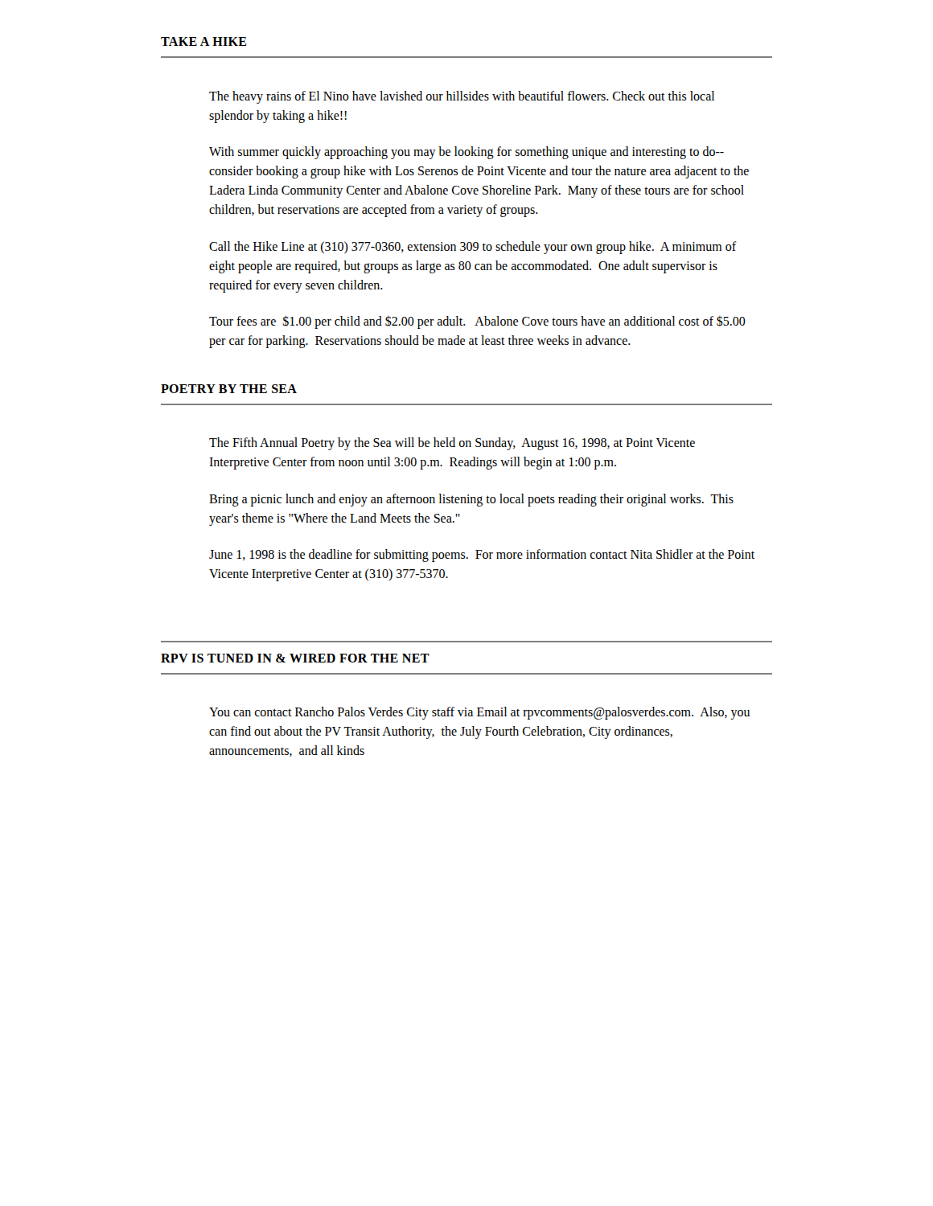TAKE A HIKE
The heavy rains of El Nino have lavished our hillsides with beautiful flowers. Check out this local splendor by taking a hike!!
With summer quickly approaching you may be looking for something unique and interesting to do-- consider booking a group hike with Los Serenos de Point Vicente and tour the nature area adjacent to the Ladera Linda Community Center and Abalone Cove Shoreline Park. Many of these tours are for school children, but reservations are accepted from a variety of groups.
Call the Hike Line at (310) 377-0360, extension 309 to schedule your own group hike. A minimum of eight people are required, but groups as large as 80 can be accommodated. One adult supervisor is required for every seven children.
Tour fees are $1.00 per child and $2.00 per adult. Abalone Cove tours have an additional cost of $5.00 per car for parking. Reservations should be made at least three weeks in advance.
POETRY BY THE SEA
The Fifth Annual Poetry by the Sea will be held on Sunday, August 16, 1998, at Point Vicente Interpretive Center from noon until 3:00 p.m. Readings will begin at 1:00 p.m.
Bring a picnic lunch and enjoy an afternoon listening to local poets reading their original works. This year's theme is "Where the Land Meets the Sea."
June 1, 1998 is the deadline for submitting poems. For more information contact Nita Shidler at the Point Vicente Interpretive Center at (310) 377-5370.
RPV IS TUNED IN & WIRED FOR THE NET
You can contact Rancho Palos Verdes City staff via Email at rpvcomments@palosverdes.com. Also, you can find out about the PV Transit Authority, the July Fourth Celebration, City ordinances, announcements, and all kinds